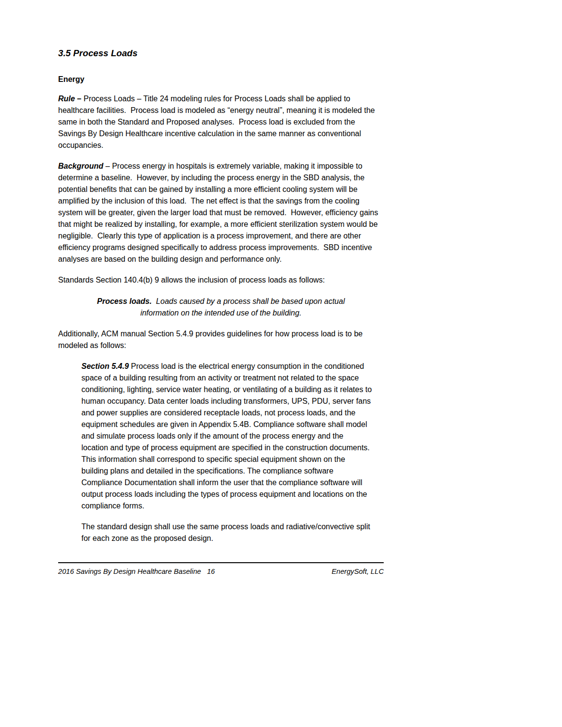3.5 Process Loads
Energy
Rule – Process Loads – Title 24 modeling rules for Process Loads shall be applied to healthcare facilities. Process load is modeled as “energy neutral”, meaning it is modeled the same in both the Standard and Proposed analyses. Process load is excluded from the Savings By Design Healthcare incentive calculation in the same manner as conventional occupancies.
Background – Process energy in hospitals is extremely variable, making it impossible to determine a baseline. However, by including the process energy in the SBD analysis, the potential benefits that can be gained by installing a more efficient cooling system will be amplified by the inclusion of this load. The net effect is that the savings from the cooling system will be greater, given the larger load that must be removed. However, efficiency gains that might be realized by installing, for example, a more efficient sterilization system would be negligible. Clearly this type of application is a process improvement, and there are other efficiency programs designed specifically to address process improvements. SBD incentive analyses are based on the building design and performance only.
Standards Section 140.4(b) 9 allows the inclusion of process loads as follows:
Process loads. Loads caused by a process shall be based upon actual information on the intended use of the building.
Additionally, ACM manual Section 5.4.9 provides guidelines for how process load is to be modeled as follows:
Section 5.4.9 Process load is the electrical energy consumption in the conditioned space of a building resulting from an activity or treatment not related to the space conditioning, lighting, service water heating, or ventilating of a building as it relates to human occupancy. Data center loads including transformers, UPS, PDU, server fans and power supplies are considered receptacle loads, not process loads, and the equipment schedules are given in Appendix 5.4B. Compliance software shall model and simulate process loads only if the amount of the process energy and the location and type of process equipment are specified in the construction documents. This information shall correspond to specific special equipment shown on the building plans and detailed in the specifications. The compliance software Compliance Documentation shall inform the user that the compliance software will output process loads including the types of process equipment and locations on the compliance forms.
The standard design shall use the same process loads and radiative/convective split for each zone as the proposed design.
2016 Savings By Design Healthcare Baseline 16 EnergySoft, LLC